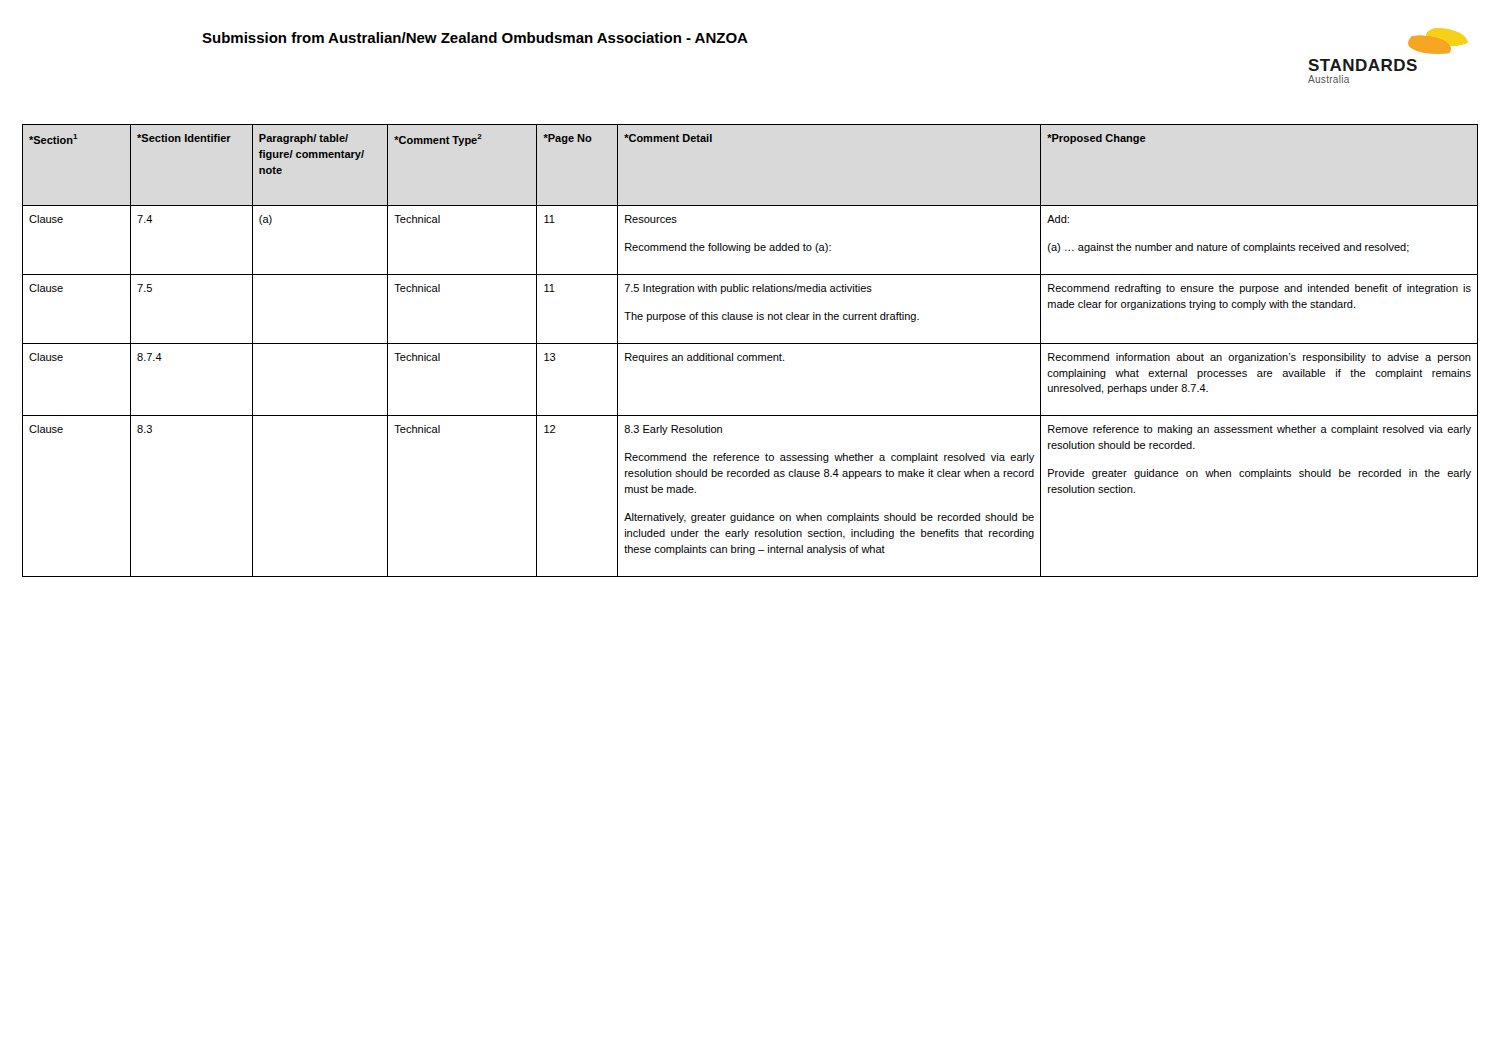STANDARDSAustralia
Submission from Australian/New Zealand Ombudsman Association - ANZOA
| *Section 1 | *Section Identifier | Paragraph/ table/ figure/ commentary/ note | *Comment Type 2 | *Page No | *Comment Detail | *Proposed Change |
| --- | --- | --- | --- | --- | --- | --- |
| Clause | 7.4 | (a) | Technical | 11 | Resources Recommend the following be added to (a): | Add: (a) … against the number and nature of complaints received and resolved; |
| Clause | 7.5 | | Technical | 11 | 7.5 Integration with public relations/media activities The purpose of this clause is not clear in the current drafting. | Recommend redrafting to ensure the purpose and intended benefit of integration is made clear for organizations trying to comply with the standard. |
| Clause | 8.7.4 | | Technical | 13 | Requires an additional comment. | Recommend information about an organization’s responsibility to advise a person complaining what external processes are available if the complaint remains unresolved, perhaps under 8.7.4. |
| Clause | 8.3 | | Technical | 12 | 8.3 Early Resolution Recommend the reference to assessing whether a complaint resolved via early resolution should be recorded as clause 8.4 appears to make it clear when a record must be made. Alternatively, greater guidance on when complaints should be recorded should be included under the early resolution section, including the benefits that recording these complaints can bring – internal analysis of what | Remove reference to making an assessment whether a complaint resolved via early resolution should be recorded. Provide greater guidance on when complaints should be recorded in the early resolution section. |